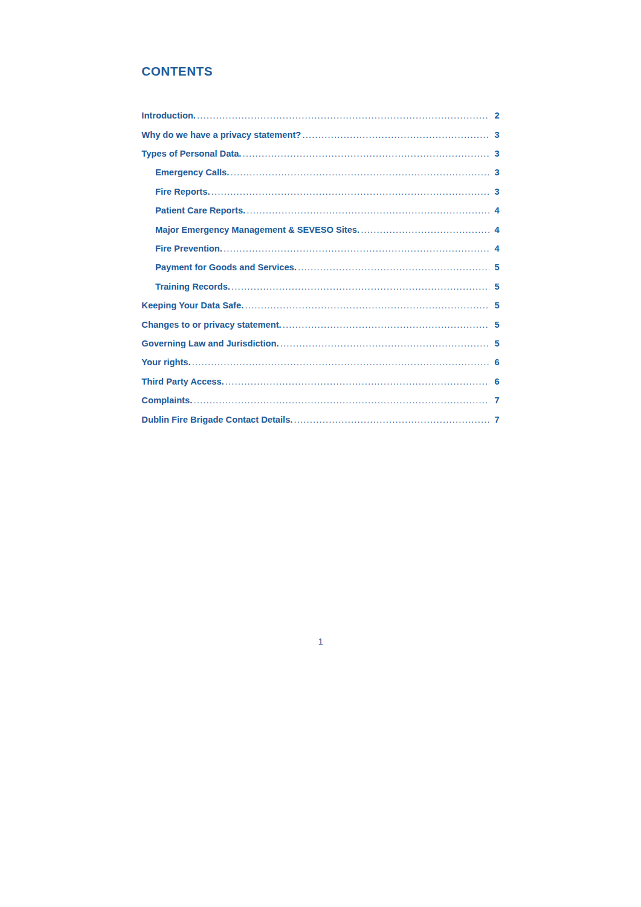CONTENTS
Introduction. .................................................................................................................................. 2
Why do we have a privacy statement? ............................................................................................... 3
Types of Personal Data. ..................................................................................................................... 3
Emergency Calls. .............................................................................................................................. 3
Fire Reports. .................................................................................................................................. 3
Patient Care Reports. ....................................................................................................................... 4
Major Emergency Management & SEVESO Sites. ........................................................................... 4
Fire Prevention. ............................................................................................................................... 4
Payment for Goods and Services. ................................................................................................. 5
Training Records. ............................................................................................................................. 5
Keeping Your Data Safe. .................................................................................................................... 5
Changes to or privacy statement. ....................................................................................................... 5
Governing Law and Jurisdiction. ......................................................................................................... 5
Your rights. .................................................................................................................................... 6
Third Party Access. ......................................................................................................................... 6
Complaints. .................................................................................................................................... 7
Dublin Fire Brigade Contact Details. .................................................................................................. 7
1